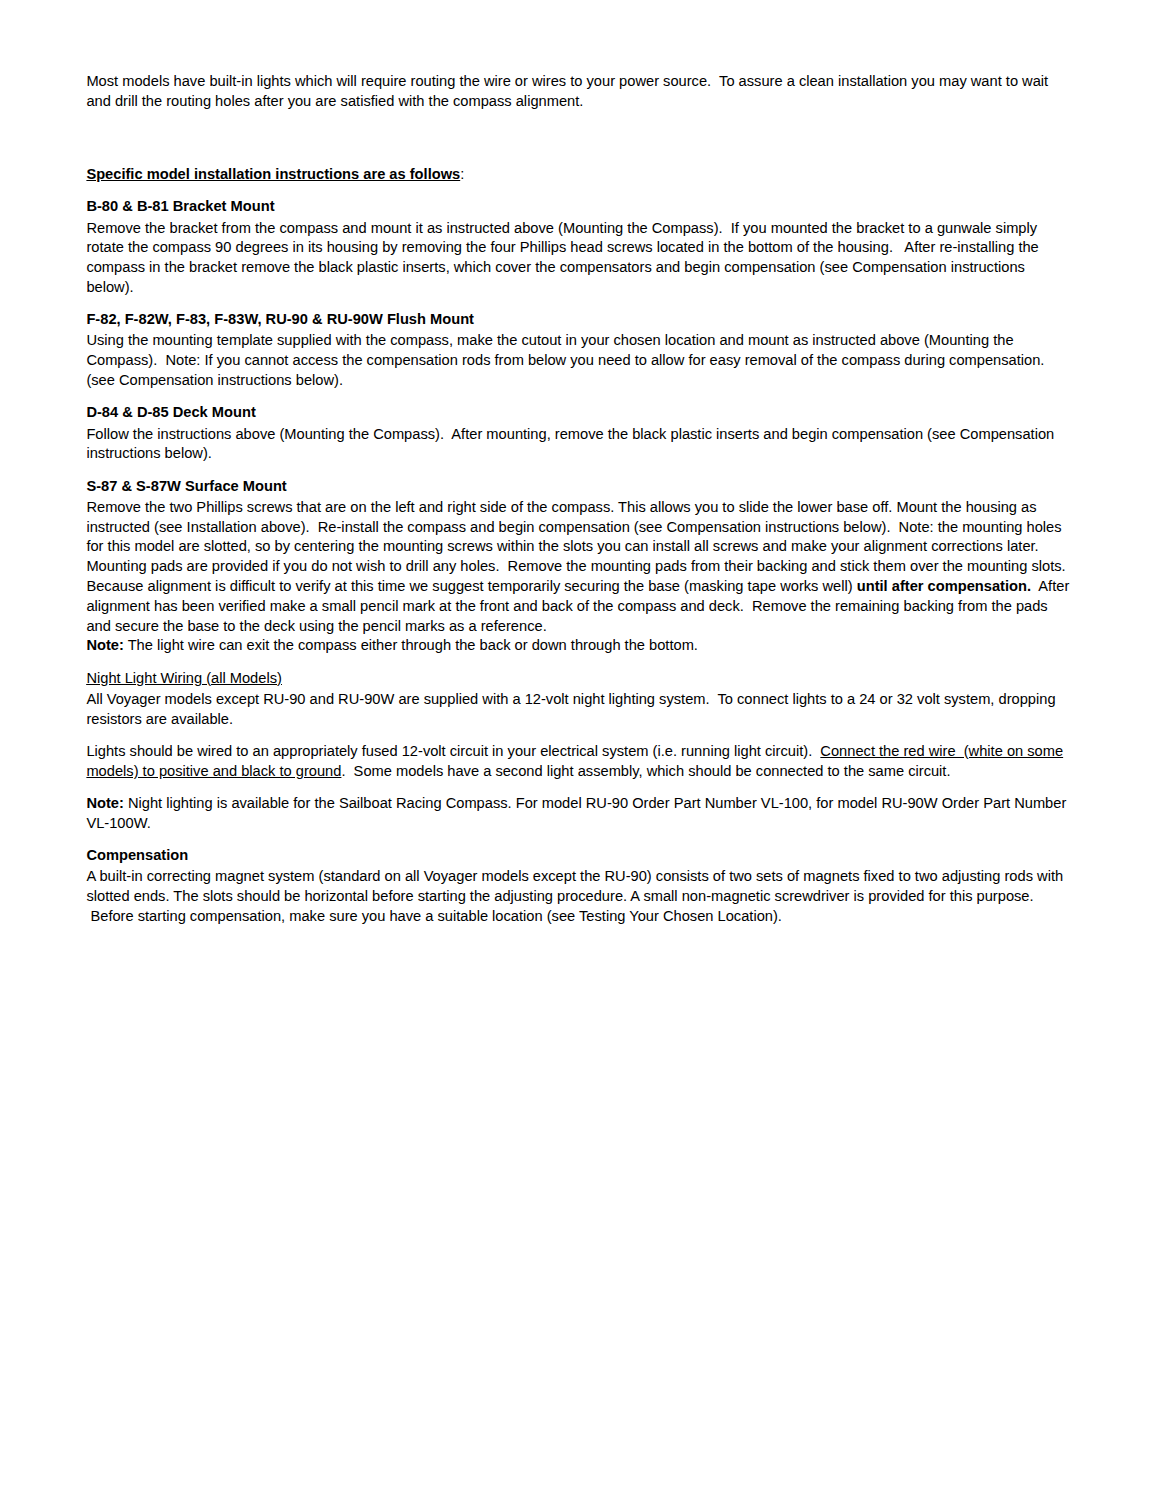Most models have built-in lights which will require routing the wire or wires to your power source. To assure a clean installation you may want to wait and drill the routing holes after you are satisfied with the compass alignment.
Specific model installation instructions are as follows
:
B-80 & B-81 Bracket Mount
Remove the bracket from the compass and mount it as instructed above (Mounting the Compass). If you mounted the bracket to a gunwale simply rotate the compass 90 degrees in its housing by removing the four Phillips head screws located in the bottom of the housing. After re-installing the compass in the bracket remove the black plastic inserts, which cover the compensators and begin compensation (see Compensation instructions below).
F-82, F-82W, F-83, F-83W, RU-90 & RU-90W Flush Mount
Using the mounting template supplied with the compass, make the cutout in your chosen location and mount as instructed above (Mounting the Compass). Note: If you cannot access the compensation rods from below you need to allow for easy removal of the compass during compensation. (see Compensation instructions below).
D-84 & D-85 Deck Mount
Follow the instructions above (Mounting the Compass). After mounting, remove the black plastic inserts and begin compensation (see Compensation instructions below).
S-87 & S-87W Surface Mount
Remove the two Phillips screws that are on the left and right side of the compass. This allows you to slide the lower base off. Mount the housing as instructed (see Installation above). Re-install the compass and begin compensation (see Compensation instructions below). Note: the mounting holes for this model are slotted, so by centering the mounting screws within the slots you can install all screws and make your alignment corrections later.
Mounting pads are provided if you do not wish to drill any holes. Remove the mounting pads from their backing and stick them over the mounting slots. Because alignment is difficult to verify at this time we suggest temporarily securing the base (masking tape works well) until after compensation. After alignment has been verified make a small pencil mark at the front and back of the compass and deck. Remove the remaining backing from the pads and secure the base to the deck using the pencil marks as a reference.
Note: The light wire can exit the compass either through the back or down through the bottom.
Night Light Wiring (all Models)
All Voyager models except RU-90 and RU-90W are supplied with a 12-volt night lighting system. To connect lights to a 24 or 32 volt system, dropping resistors are available.
Lights should be wired to an appropriately fused 12-volt circuit in your electrical system (i.e. running light circuit). Connect the red wire (white on some models) to positive and black to ground. Some models have a second light assembly, which should be connected to the same circuit.
Note: Night lighting is available for the Sailboat Racing Compass. For model RU-90 Order Part Number VL-100, for model RU-90W Order Part Number VL-100W.
Compensation
A built-in correcting magnet system (standard on all Voyager models except the RU-90) consists of two sets of magnets fixed to two adjusting rods with slotted ends. The slots should be horizontal before starting the adjusting procedure. A small non-magnetic screwdriver is provided for this purpose.
Before starting compensation, make sure you have a suitable location (see Testing Your Chosen Location).